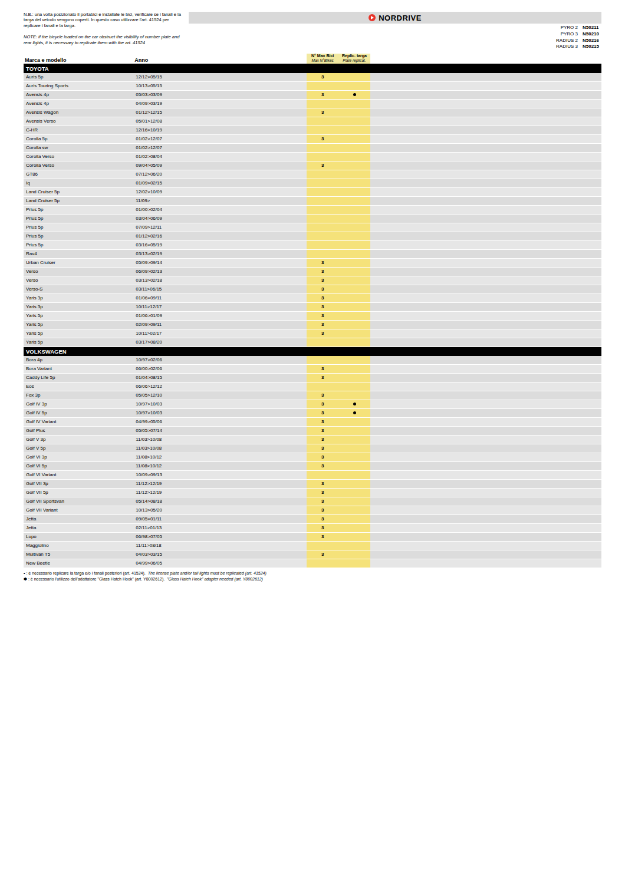N.B.: una volta posizionato il portabici e installate le bici, verificare se i fanali e la targa del veicolo vengono coperti. In questo caso utilizzare l'art. 41524 per replicare i fanali e la targa.
NOTE: if the bicycle loaded on the car obstruct the visibility of number plate and rear lights, it is necessary to replicate them with the art. 41524
NORDRIVE
| PYRO 2 | N50211 |
| PYRO 3 | N50210 |
| RADIUS 2 | N50216 |
| RADIUS 3 | N50215 |
| Marca e modello | Anno | | N° Max Bici Max N°Bikes | Replic. targa Plate replicat. | |
| --- | --- | --- | --- | --- | --- |
| TOYOTA |
| Auris 5p | 12/12>05/15 | | 3 | | |
| Auris Touring Sports | 10/13>05/15 | | | | |
| Avensis 4p | 05/03>03/09 | | 3 | | |
| Avensis 4p | 04/09>03/19 | | | | |
| Avensis Wagon | 01/12>12/15 | | 3 | | |
| Avensis Verso | 05/01>12/08 | | | | |
| C-HR | 12/16>10/19 | | | | |
| Corolla 5p | 01/02>12/07 | | 3 | | |
| Corolla sw | 01/02>12/07 | | | | |
| Corolla Verso | 01/02>08/04 | | | | |
| Corolla Verso | 09/04>05/09 | | 3 | | |
| GT86 | 07/12>06/20 | | | | |
| Iq | 01/09>02/15 | | | | |
| Land Cruiser 5p | 12/02>10/09 | | | | |
| Land Cruiser 5p | 11/09> | | | | |
| Prius 5p | 01/00>02/04 | | | | |
| Prius 5p | 03/04>06/09 | | | | |
| Prius 5p | 07/09>12/11 | | | | |
| Prius 5p | 01/12>02/16 | | | | |
| Prius 5p | 03/16>05/19 | | | | |
| Rav4 | 03/13>02/19 | | | | |
| Urban Cruiser | 05/09>09/14 | | 3 | | |
| Verso | 06/09>02/13 | | 3 | | |
| Verso | 03/13>02/18 | | 3 | | |
| Verso-S | 03/11>06/15 | | 3 | | |
| Yaris 3p | 01/06>09/11 | | 3 | | |
| Yaris 3p | 10/11>12/17 | | 3 | | |
| Yaris 5p | 01/06>01/09 | | 3 | | |
| Yaris 5p | 02/09>09/11 | | 3 | | |
| Yaris 5p | 10/11>02/17 | | 3 | | |
| Yaris 5p | 03/17>08/20 | | | | |
| VOLKSWAGEN |
| Bora 4p | 10/97>02/06 | | | | |
| Bora Variant | 06/00>02/06 | | 3 | | |
| Caddy Life 5p | 01/04>08/15 | | 3 | | |
| Eos | 06/06>12/12 | | | | |
| Fox 3p | 05/05>12/10 | | 3 | | |
| Golf IV 3p | 10/97>10/03 | | 3 | | |
| Golf IV 5p | 10/97>10/03 | | 3 | | |
| Golf IV Variant | 04/99>05/06 | | 3 | | |
| Golf Plus | 05/05>07/14 | | 3 | | |
| Golf V 3p | 11/03>10/08 | | 3 | | |
| Golf V 5p | 11/03>10/08 | | 3 | | |
| Golf VI 3p | 11/08>10/12 | | 3 | | |
| Golf VI 5p | 11/08>10/12 | | 3 | | |
| Golf VI Variant | 10/09>09/13 | | | | |
| Golf VII 3p | 11/12>12/19 | | 3 | | |
| Golf VII 5p | 11/12>12/19 | | 3 | | |
| Golf VII Sportsvan | 05/14>08/18 | | 3 | | |
| Golf VII Variant | 10/13>05/20 | | 3 | | |
| Jetta | 09/05>01/11 | | 3 | | |
| Jetta | 02/11>01/13 | | 3 | | |
| Lupo | 06/98>07/05 | | 3 | | |
| Maggiolino | 11/11>08/18 | | | | |
| Multivan T5 | 04/03>03/15 | | 3 | | |
| New Beetle | 04/99>06/05 | | | | |
• : è necessario replicare la targa e/o i fanali posteriori (art. 41524). The license plate and/or tail lights must be replicated (art. 41524)
✱ : è necessario l'utilizzo dell'adattatore "Glass Hatch Hook" (art. Y8002612). "Glass Hatch Hook" adapter needed (art. Y8002612)